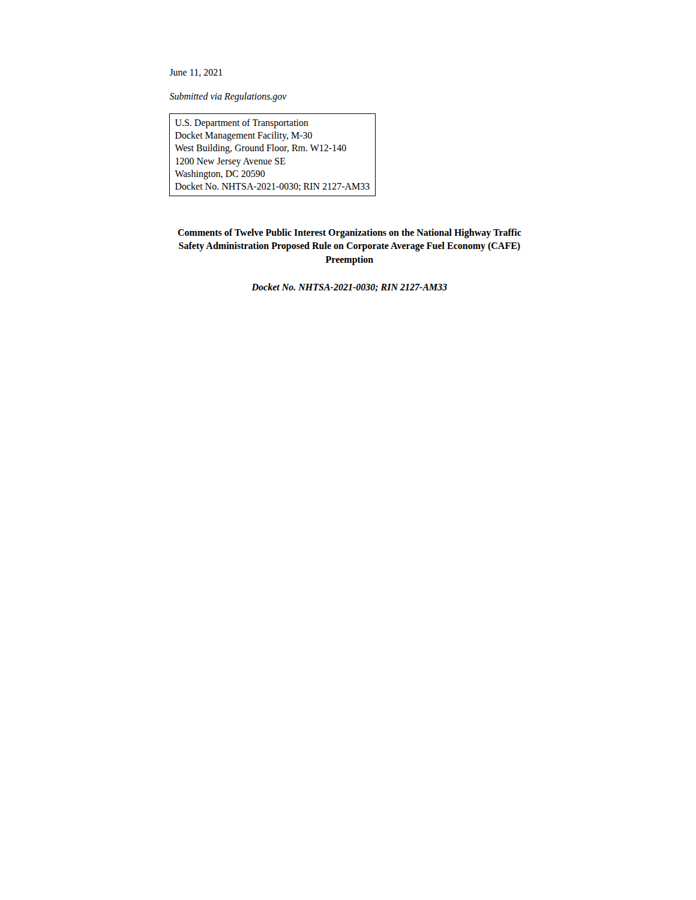June 11, 2021
Submitted via Regulations.gov
U.S. Department of Transportation
Docket Management Facility, M-30
West Building, Ground Floor, Rm. W12-140
1200 New Jersey Avenue SE
Washington, DC 20590
Docket No. NHTSA-2021-0030; RIN 2127-AM33
Comments of Twelve Public Interest Organizations on the National Highway Traffic Safety Administration Proposed Rule on Corporate Average Fuel Economy (CAFE) Preemption
Docket No. NHTSA-2021-0030; RIN 2127-AM33